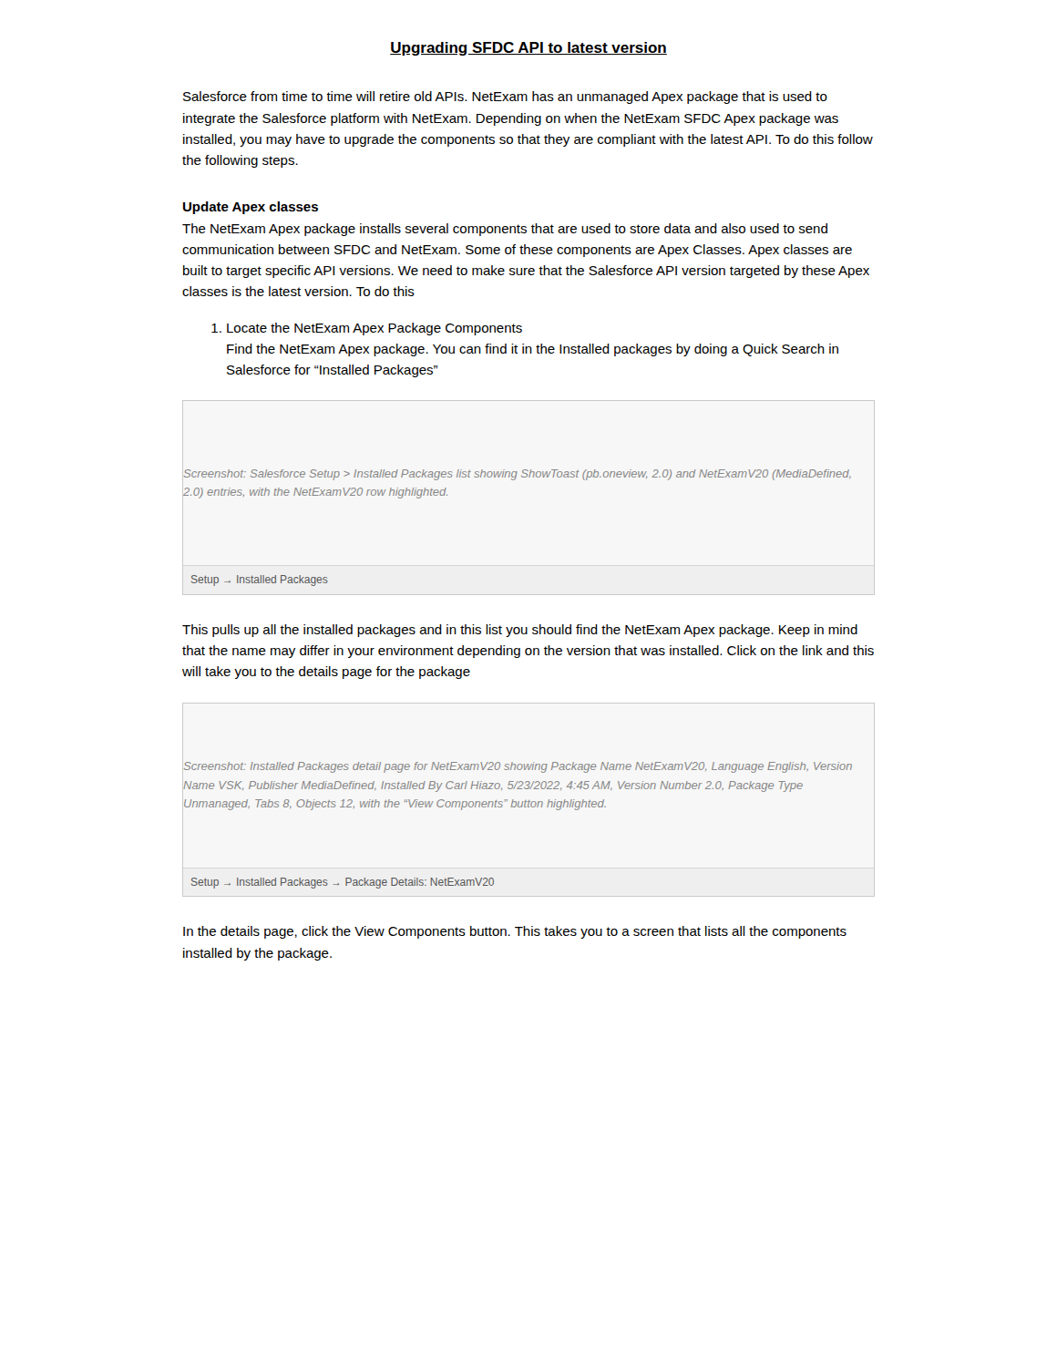Upgrading SFDC API to latest version
Salesforce from time to time will retire old APIs. NetExam has an unmanaged Apex package that is used to integrate the Salesforce platform with NetExam. Depending on when the NetExam SFDC Apex package was installed, you may have to upgrade the components so that they are compliant with the latest API. To do this follow the following steps.
Update Apex classes
The NetExam Apex package installs several components that are used to store data and also used to send communication between SFDC and NetExam. Some of these components are Apex Classes. Apex classes are built to target specific API versions. We need to make sure that the Salesforce API version targeted by these Apex classes is the latest version. To do this
Locate the NetExam Apex Package Components
Find the NetExam Apex package. You can find it in the Installed packages by doing a Quick Search in Salesforce for “Installed Packages”
Screenshot: Salesforce Setup > Installed Packages list showing ShowToast (pb.oneview, 2.0) and NetExamV20 (MediaDefined, 2.0) entries, with the NetExamV20 row highlighted.
Setup → Installed Packages
This pulls up all the installed packages and in this list you should find the NetExam Apex package. Keep in mind that the name may differ in your environment depending on the version that was installed. Click on the link and this will take you to the details page for the package
Screenshot: Installed Packages detail page for NetExamV20 showing Package Name NetExamV20, Language English, Version Name VSK, Publisher MediaDefined, Installed By Carl Hiazo, 5/23/2022, 4:45 AM, Version Number 2.0, Package Type Unmanaged, Tabs 8, Objects 12, with the “View Components” button highlighted.
Setup → Installed Packages → Package Details: NetExamV20
In the details page, click the View Components button. This takes you to a screen that lists all the components installed by the package.